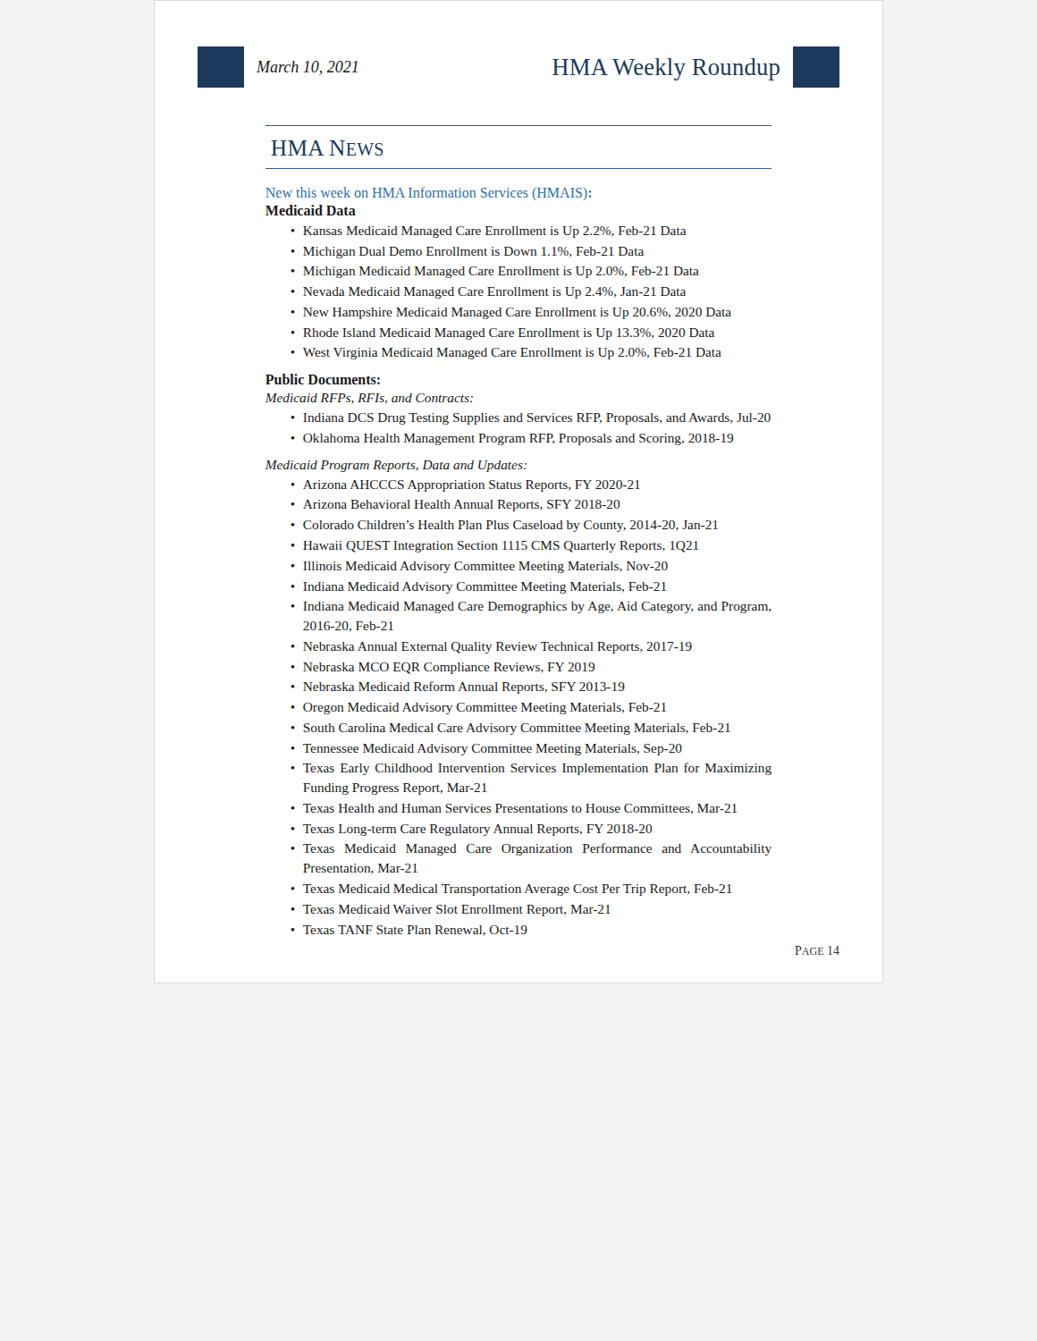March 10, 2021
HMA Weekly Roundup
HMA NEWS
New this week on HMA Information Services (HMAIS):
Medicaid Data
Kansas Medicaid Managed Care Enrollment is Up 2.2%, Feb-21 Data
Michigan Dual Demo Enrollment is Down 1.1%, Feb-21 Data
Michigan Medicaid Managed Care Enrollment is Up 2.0%, Feb-21 Data
Nevada Medicaid Managed Care Enrollment is Up 2.4%, Jan-21 Data
New Hampshire Medicaid Managed Care Enrollment is Up 20.6%, 2020 Data
Rhode Island Medicaid Managed Care Enrollment is Up 13.3%, 2020 Data
West Virginia Medicaid Managed Care Enrollment is Up 2.0%, Feb-21 Data
Public Documents:
Medicaid RFPs, RFIs, and Contracts:
Indiana DCS Drug Testing Supplies and Services RFP, Proposals, and Awards, Jul-20
Oklahoma Health Management Program RFP, Proposals and Scoring, 2018-19
Medicaid Program Reports, Data and Updates:
Arizona AHCCCS Appropriation Status Reports, FY 2020-21
Arizona Behavioral Health Annual Reports, SFY 2018-20
Colorado Children’s Health Plan Plus Caseload by County, 2014-20, Jan-21
Hawaii QUEST Integration Section 1115 CMS Quarterly Reports, 1Q21
Illinois Medicaid Advisory Committee Meeting Materials, Nov-20
Indiana Medicaid Advisory Committee Meeting Materials, Feb-21
Indiana Medicaid Managed Care Demographics by Age, Aid Category, and Program, 2016-20, Feb-21
Nebraska Annual External Quality Review Technical Reports, 2017-19
Nebraska MCO EQR Compliance Reviews, FY 2019
Nebraska Medicaid Reform Annual Reports, SFY 2013-19
Oregon Medicaid Advisory Committee Meeting Materials, Feb-21
South Carolina Medical Care Advisory Committee Meeting Materials, Feb-21
Tennessee Medicaid Advisory Committee Meeting Materials, Sep-20
Texas Early Childhood Intervention Services Implementation Plan for Maximizing Funding Progress Report, Mar-21
Texas Health and Human Services Presentations to House Committees, Mar-21
Texas Long-term Care Regulatory Annual Reports, FY 2018-20
Texas Medicaid Managed Care Organization Performance and Accountability Presentation, Mar-21
Texas Medicaid Medical Transportation Average Cost Per Trip Report, Feb-21
Texas Medicaid Waiver Slot Enrollment Report, Mar-21
Texas TANF State Plan Renewal, Oct-19
PAGE 14